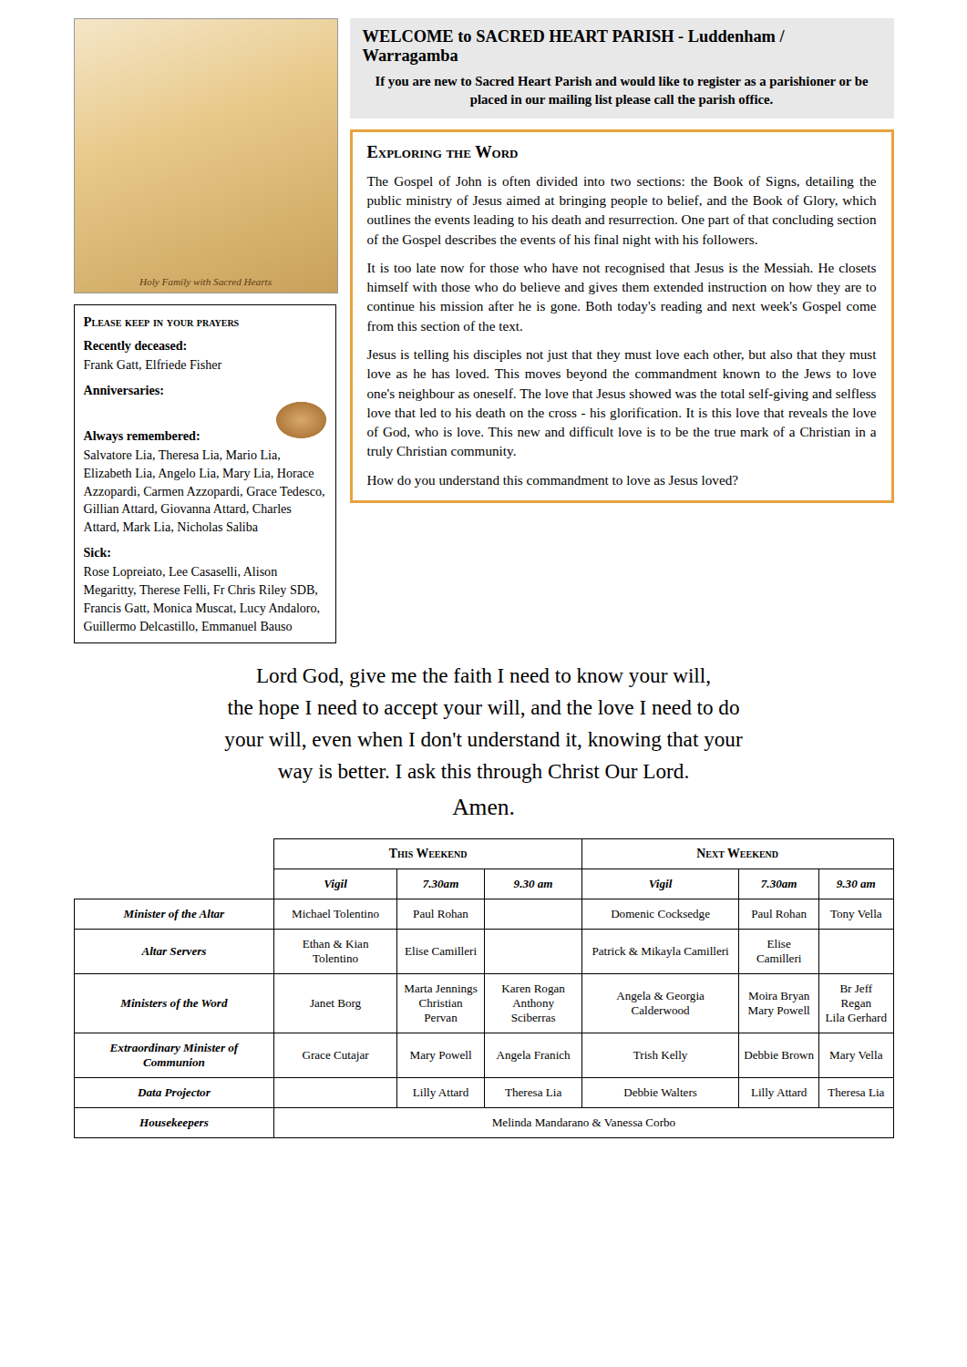Please keep in your prayers
Recently deceased:
Frank Gatt, Elfriede Fisher
Anniversaries:
Always remembered:
Salvatore Lia, Theresa Lia, Mario Lia, Elizabeth Lia, Angelo Lia, Mary Lia, Horace Azzopardi, Carmen Azzopardi, Grace Tedesco, Gillian Attard, Giovanna Attard, Charles Attard, Mark Lia, Nicholas Saliba
Sick:
Rose Lopreiato, Lee Casaselli, Alison Megaritty, Therese Felli, Fr Chris Riley SDB, Francis Gatt, Monica Muscat, Lucy Andaloro, Guillermo Delcastillo, Emmanuel Bauso
WELCOME to SACRED HEART PARISH - Luddenham / Warragamba
If you are new to Sacred Heart Parish and would like to register as a parishioner or be placed in our mailing list please call the parish office.
Exploring the Word
The Gospel of John is often divided into two sections: the Book of Signs, detailing the public ministry of Jesus aimed at bringing people to belief, and the Book of Glory, which outlines the events leading to his death and resurrection. One part of that concluding section of the Gospel describes the events of his final night with his followers.
It is too late now for those who have not recognised that Jesus is the Messiah. He closets himself with those who do believe and gives them extended instruction on how they are to continue his mission after he is gone. Both today's reading and next week's Gospel come from this section of the text.
Jesus is telling his disciples not just that they must love each other, but also that they must love as he has loved. This moves beyond the commandment known to the Jews to love one's neighbour as oneself. The love that Jesus showed was the total self-giving and selfless love that led to his death on the cross - his glorification. It is this love that reveals the love of God, who is love. This new and difficult love is to be the true mark of a Christian in a truly Christian community.
How do you understand this commandment to love as Jesus loved?
Lord God, give me the faith I need to know your will,
the hope I need to accept your will, and the love I need to do
your will, even when I don't understand it, knowing that your
way is better. I ask this through Christ Our Lord. Amen.
| | This Weekend | Next Weekend |
| --- | --- | --- |
| | Vigil | 7.30am | 9.30 am | Vigil | 7.30am | 9.30 am |
| Minister of the Altar | Michael Tolentino | Paul Rohan | | Domenic Cocksedge | Paul Rohan | Tony Vella |
| Altar Servers | Ethan & Kian Tolentino | Elise Camilleri | | Patrick & Mikayla Camilleri | Elise Camilleri | |
| Ministers of the Word | Janet Borg | Marta Jennings Christian Pervan | Karen Rogan Anthony Sciberras | Angela & Georgia Calderwood | Moira Bryan Mary Powell | Br Jeff Regan Lila Gerhard |
| Extraordinary Minister of Communion | Grace Cutajar | Mary Powell | Angela Franich | Trish Kelly | Debbie Brown | Mary Vella |
| Data Projector | | Lilly Attard | Theresa Lia | Debbie Walters | Lilly Attard | Theresa Lia |
| Housekeepers | Melinda Mandarano & Vanessa Corbo |